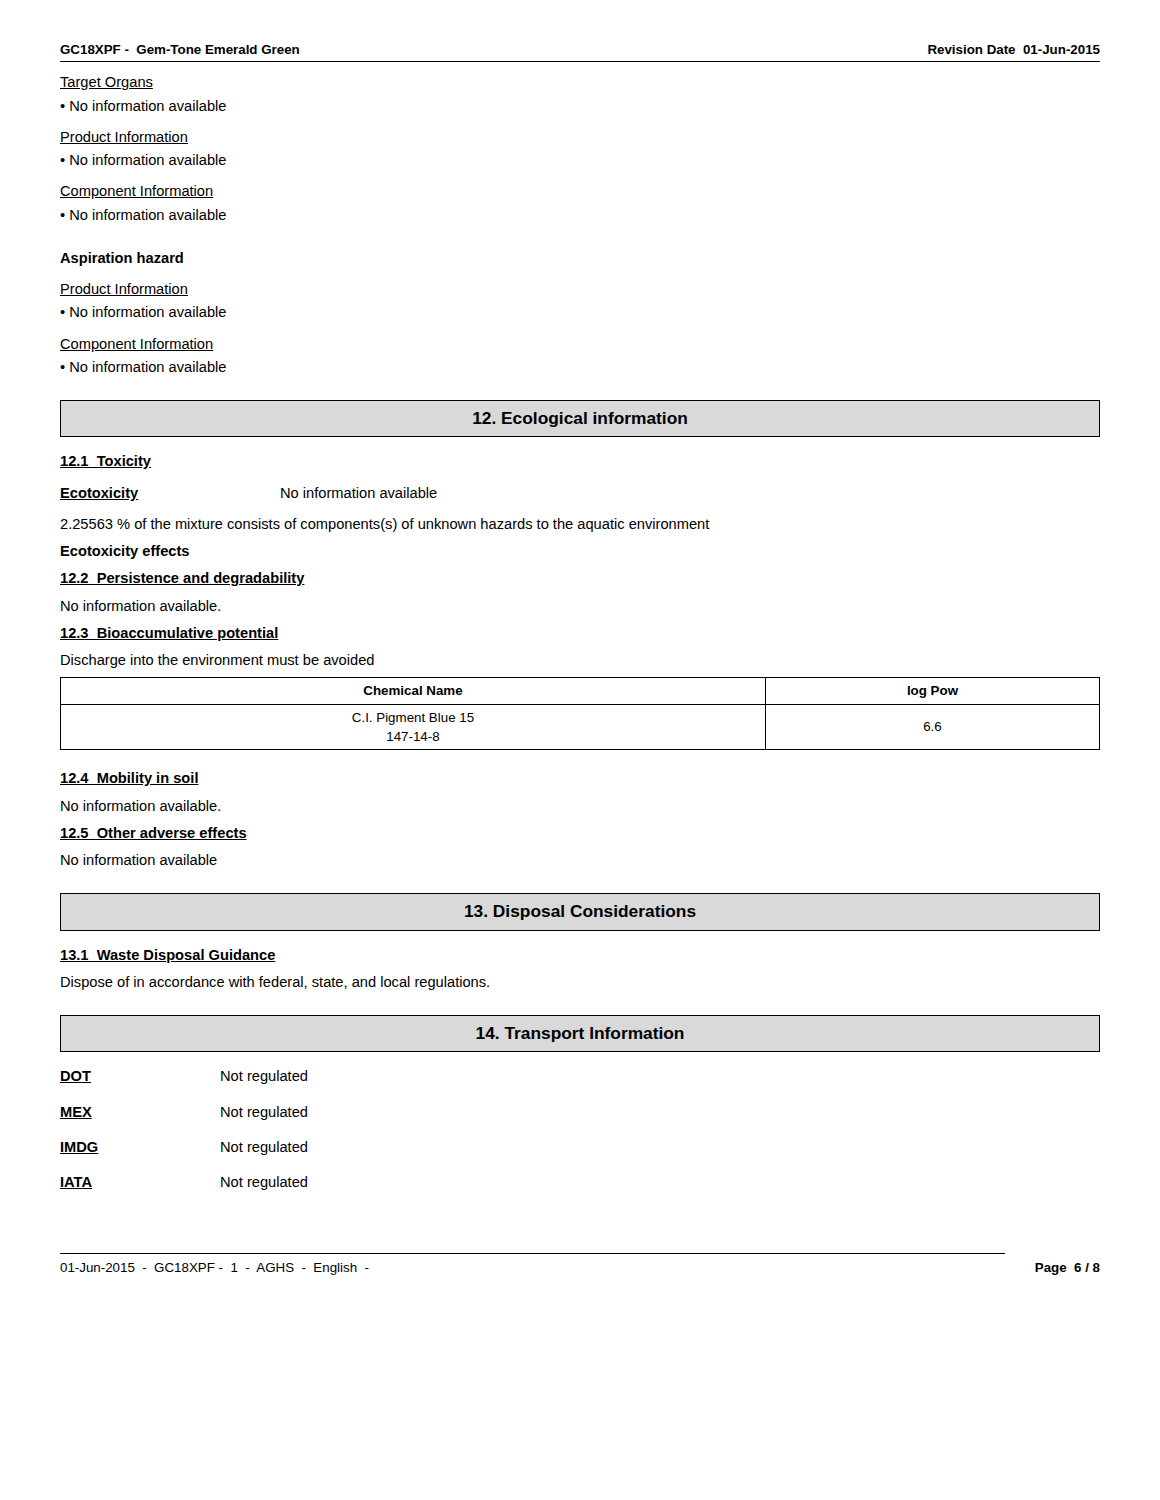GC18XPF - Gem-Tone Emerald Green
Revision Date 01-Jun-2015
Target Organs
• No information available
Product Information
• No information available
Component Information
• No information available
Aspiration hazard
Product Information
• No information available
Component Information
• No information available
12. Ecological information
12.1 Toxicity
Ecotoxicity
No information available
2.25563 % of the mixture consists of components(s) of unknown hazards to the aquatic environment
Ecotoxicity effects
12.2 Persistence and degradability
No information available.
12.3 Bioaccumulative potential
Discharge into the environment must be avoided
| Chemical Name | log Pow |
| --- | --- |
| C.I. Pigment Blue 15 147-14-8 | 6.6 |
12.4 Mobility in soil
No information available.
12.5 Other adverse effects
No information available
13. Disposal Considerations
13.1 Waste Disposal Guidance
Dispose of in accordance with federal, state, and local regulations.
14. Transport Information
DOT
Not regulated
MEX
Not regulated
IMDG
Not regulated
IATA
Not regulated
01-Jun-2015 - GC18XPF - 1 - AGHS - English -
Page 6 / 8